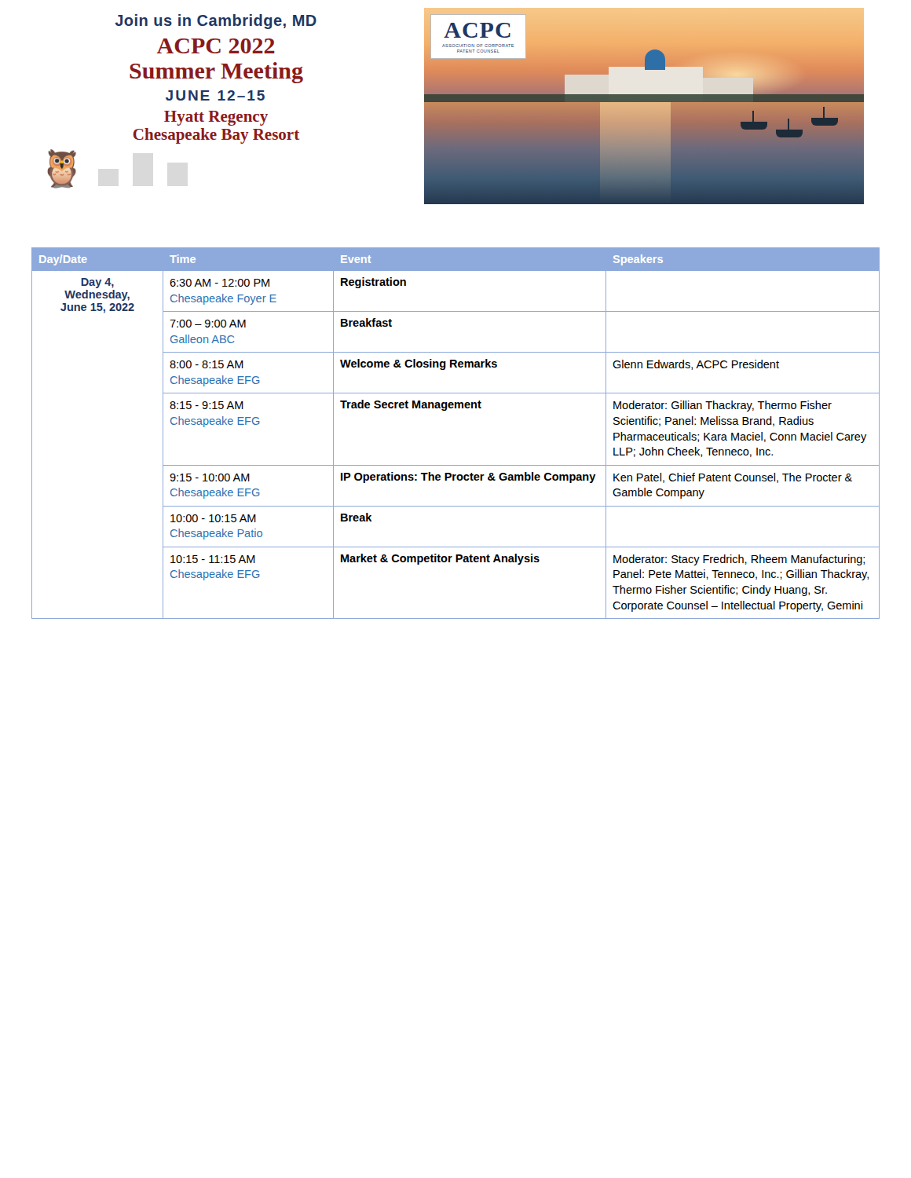Join us in Cambridge, MD
ACPC 2022
Summer Meeting
JUNE 12–15
Hyatt Regency
Chesapeake Bay Resort
🦉
ACPC
ASSOCIATION OF CORPORATE
PATENT COUNSEL
| Day/Date | Time | Event | Speakers |
| --- | --- | --- | --- |
| Day 4, Wednesday, June 15, 2022 | 6:30 AM - 12:00 PM Chesapeake Foyer E | Registration | |
| 7:00 – 9:00 AM Galleon ABC | Breakfast | |
| 8:00 - 8:15 AM Chesapeake EFG | Welcome & Closing Remarks | Glenn Edwards, ACPC President |
| 8:15 - 9:15 AM Chesapeake EFG | Trade Secret Management | Moderator: Gillian Thackray, Thermo Fisher Scientific; Panel: Melissa Brand, Radius Pharmaceuticals; Kara Maciel, Conn Maciel Carey LLP; John Cheek, Tenneco, Inc. |
| 9:15 - 10:00 AM Chesapeake EFG | IP Operations: The Procter & Gamble Company | Ken Patel, Chief Patent Counsel, The Procter & Gamble Company |
| 10:00 - 10:15 AM Chesapeake Patio | Break | |
| 10:15 - 11:15 AM Chesapeake EFG | Market & Competitor Patent Analysis | Moderator: Stacy Fredrich, Rheem Manufacturing; Panel: Pete Mattei, Tenneco, Inc.; Gillian Thackray, Thermo Fisher Scientific; Cindy Huang, Sr. Corporate Counsel – Intellectual Property, Gemini |